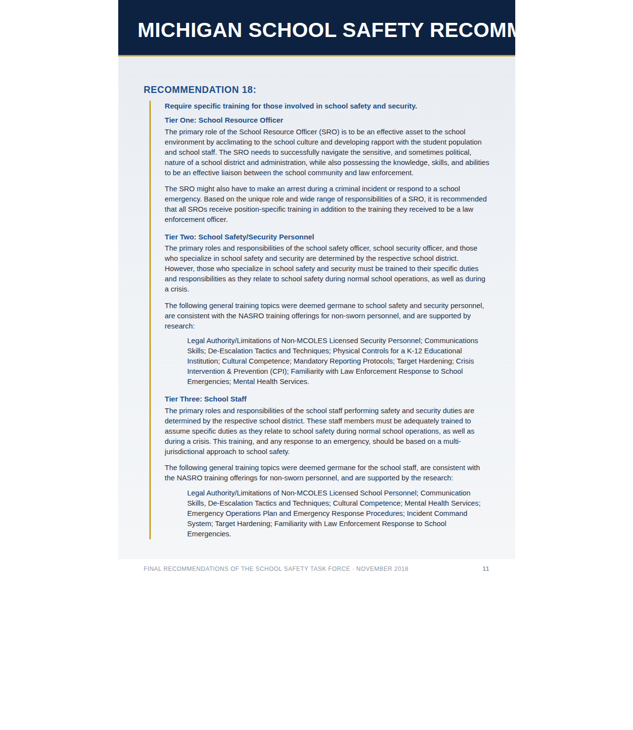MICHIGAN SCHOOL SAFETY RECOMMENDATIONS
RECOMMENDATION 18:
Require specific training for those involved in school safety and security.
Tier One: School Resource Officer
The primary role of the School Resource Officer (SRO) is to be an effective asset to the school environment by acclimating to the school culture and developing rapport with the student population and school staff. The SRO needs to successfully navigate the sensitive, and sometimes political, nature of a school district and administration, while also possessing the knowledge, skills, and abilities to be an effective liaison between the school community and law enforcement.
The SRO might also have to make an arrest during a criminal incident or respond to a school emergency. Based on the unique role and wide range of responsibilities of a SRO, it is recommended that all SROs receive position-specific training in addition to the training they received to be a law enforcement officer.
Tier Two: School Safety/Security Personnel
The primary roles and responsibilities of the school safety officer, school security officer, and those who specialize in school safety and security are determined by the respective school district. However, those who specialize in school safety and security must be trained to their specific duties and responsibilities as they relate to school safety during normal school operations, as well as during a crisis.
The following general training topics were deemed germane to school safety and security personnel, are consistent with the NASRO training offerings for non-sworn personnel, and are supported by research:
Legal Authority/Limitations of Non-MCOLES Licensed Security Personnel; Communications Skills; De-Escalation Tactics and Techniques; Physical Controls for a K-12 Educational Institution; Cultural Competence; Mandatory Reporting Protocols; Target Hardening; Crisis Intervention & Prevention (CPI); Familiarity with Law Enforcement Response to School Emergencies; Mental Health Services.
Tier Three: School Staff
The primary roles and responsibilities of the school staff performing safety and security duties are determined by the respective school district. These staff members must be adequately trained to assume specific duties as they relate to school safety during normal school operations, as well as during a crisis. This training, and any response to an emergency, should be based on a multi-jurisdictional approach to school safety.
The following general training topics were deemed germane for the school staff, are consistent with the NASRO training offerings for non-sworn personnel, and are supported by the research:
Legal Authority/Limitations of Non-MCOLES Licensed School Personnel; Communication Skills, De-Escalation Tactics and Techniques; Cultural Competence; Mental Health Services; Emergency Operations Plan and Emergency Response Procedures; Incident Command System; Target Hardening; Familiarity with Law Enforcement Response to School Emergencies.
Final Recommendations of the School Safety Task Force · November 2018 11